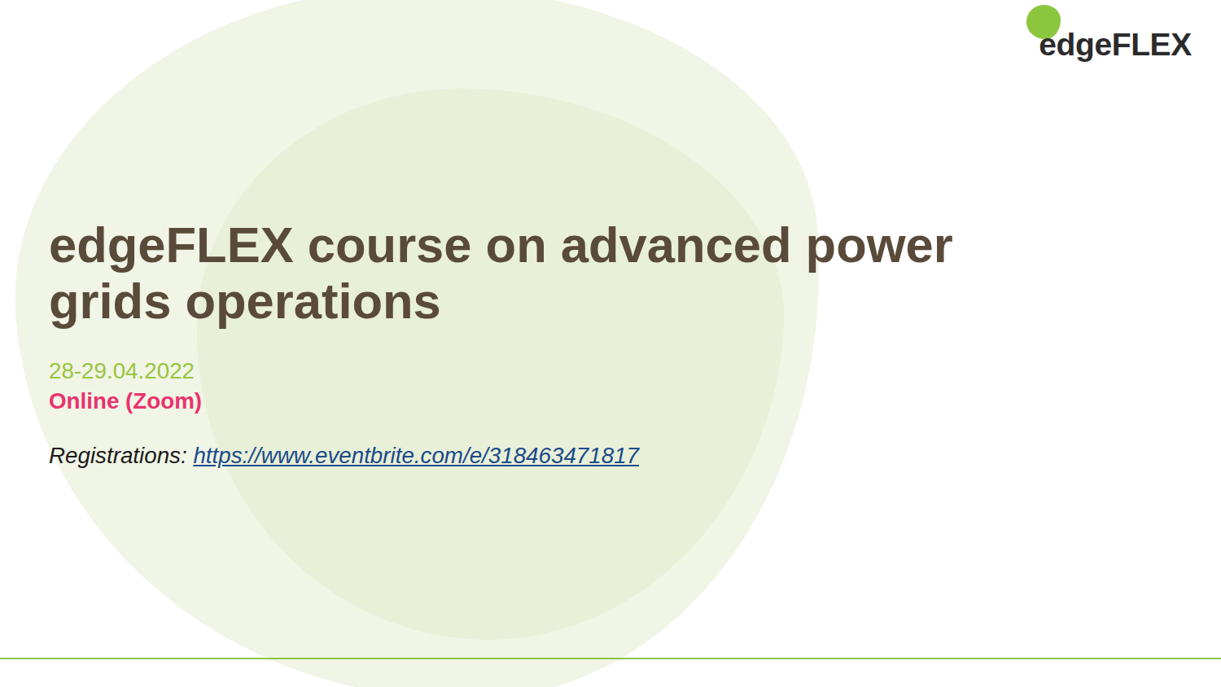edgeFLEX
edgeFLEX course on advanced power grids operations
28-29.04.2022
Online (Zoom)
Registrations: https://www.eventbrite.com/e/318463471817